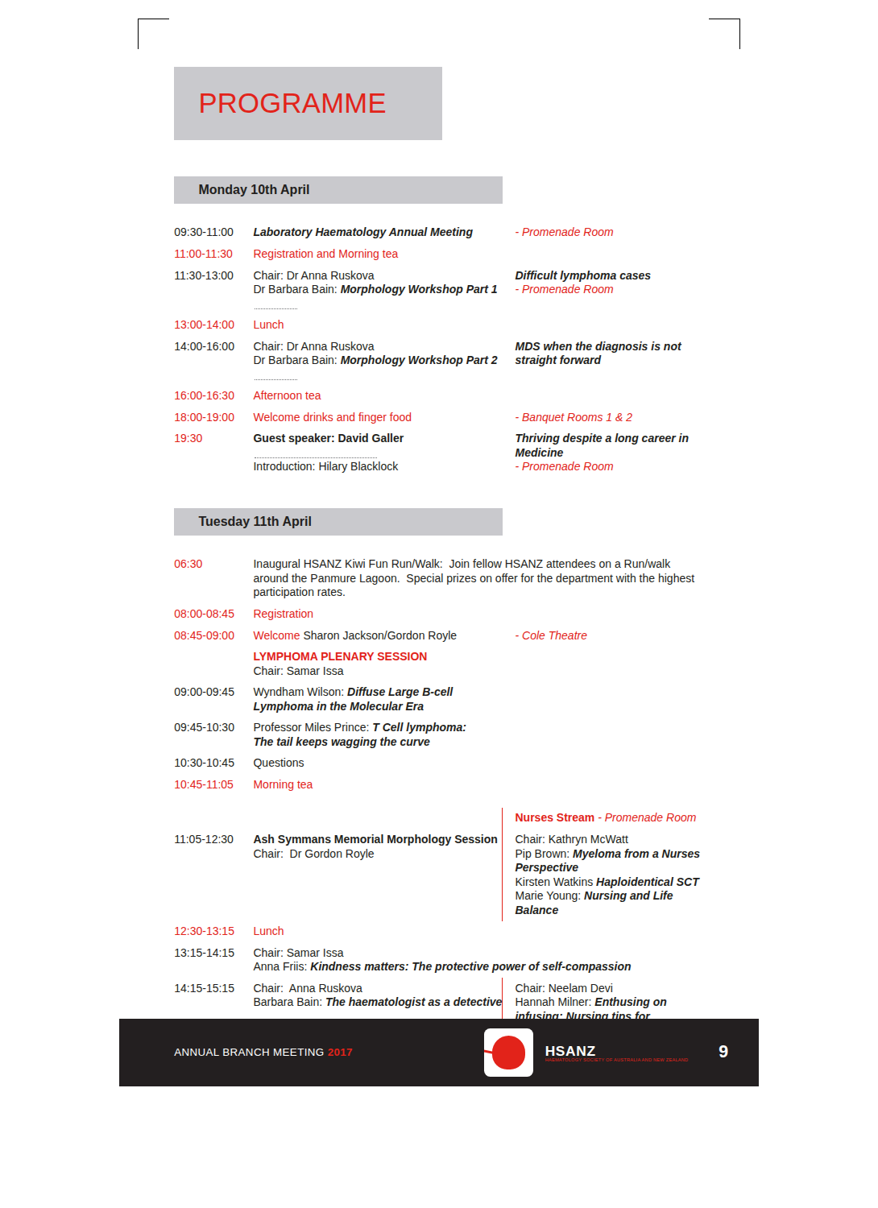PROGRAMME
Monday 10th April
| 09:30-11:00 | Laboratory Haematology Annual Meeting | - Promenade Room |
| 11:00-11:30 | Registration and Morning tea | |
| 11:30-13:00 | Chair: Dr Anna Ruskova Dr Barbara Bain: Morphology Workshop Part 1 | Difficult lymphoma cases - Promenade Room |
| 13:00-14:00 | Lunch | |
| 14:00-16:00 | Chair: Dr Anna Ruskova Dr Barbara Bain: Morphology Workshop Part 2 | MDS when the diagnosis is not straight forward |
| 16:00-16:30 | Afternoon tea | |
| 18:00-19:00 | Welcome drinks and finger food | - Banquet Rooms 1 & 2 |
| 19:30 | Guest speaker: David Galler Introduction: Hilary Blacklock | Thriving despite a long career in Medicine - Promenade Room |
Tuesday 11th April
| 06:30 | Inaugural HSANZ Kiwi Fun Run/Walk: Join fellow HSANZ attendees on a Run/walk around the Panmure Lagoon. Special prizes on offer for the department with the highest participation rates. |
| 08:00-08:45 | Registration |
| 08:45-09:00 | Welcome Sharon Jackson/Gordon Royle | - Cole Theatre |
| | LYMPHOMA PLENARY SESSION Chair: Samar Issa |
| 09:00-09:45 | Wyndham Wilson: Diffuse Large B-cell Lymphoma in the Molecular Era |
| 09:45-10:30 | Professor Miles Prince: T Cell lymphoma: The tail keeps wagging the curve |
| 10:30-10:45 | Questions |
| 10:45-11:05 | Morning tea |
| | | Nurses Stream - Promenade Room |
| 11:05-12:30 | Ash Symmans Memorial Morphology Session Chair: Dr Gordon Royle | Chair: Kathryn McWatt Pip Brown: Myeloma from a Nurses Perspective Kirsten Watkins Haploidentical SCT Marie Young: Nursing and Life Balance |
| 12:30-13:15 | Lunch | |
| 13:15-14:15 | Chair: Samar Issa Anna Friis: Kindness matters: The protective power of self-compassion |
| 14:15-15:15 | Chair: Anna Ruskova Barbara Bain: The haematologist as a detective | Chair: Neelam Devi Hannah Milner: Enthusing on infusing: Nursing tips for infusional therapy in CLL Jo Norcott: Making Sense of FCT |
ANNUAL BRANCH MEETING 2017
HSANZ
HAEMATOLOGY SOCIETY OF AUSTRALIA AND NEW ZEALAND
9